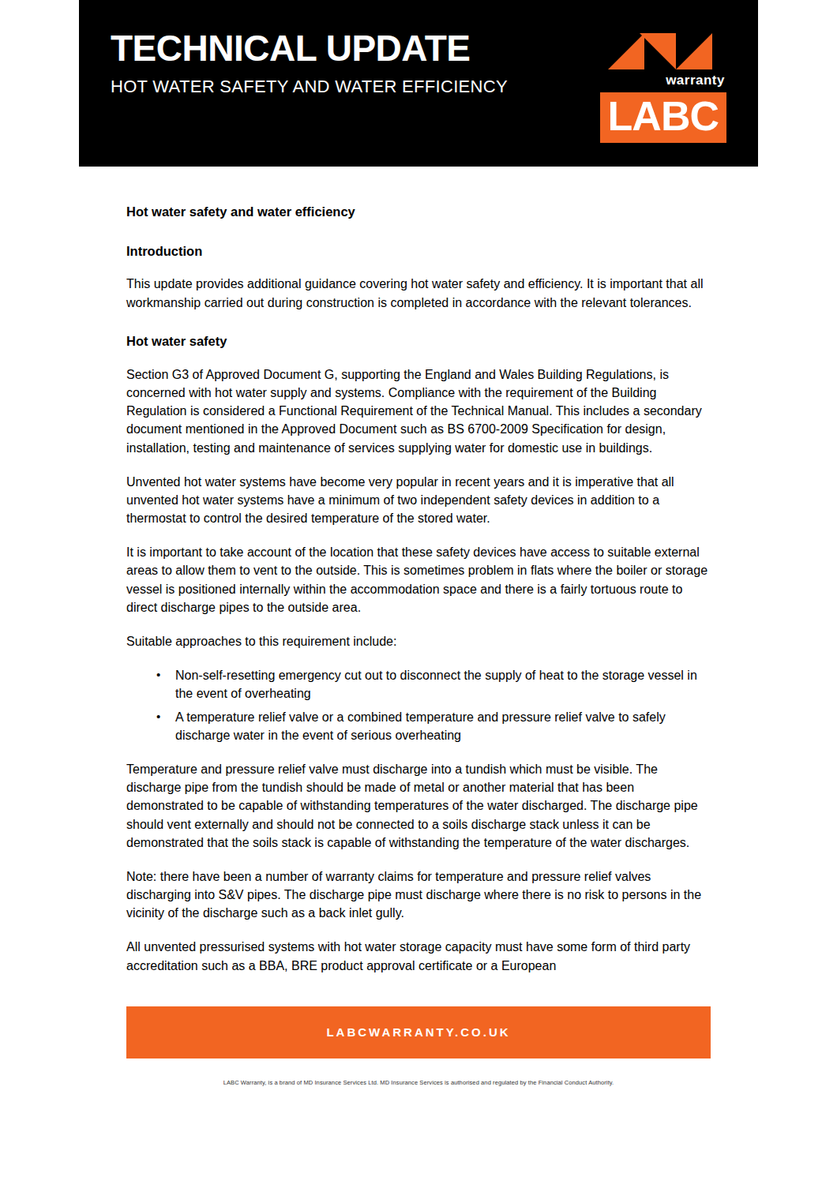TECHNICAL UPDATE
Hot water safety and water efficiency
warranty
LABC
Hot water safety and water efficiency
Introduction
This update provides additional guidance covering hot water safety and efficiency. It is important that all workmanship carried out during construction is completed in accordance with the relevant tolerances.
Hot water safety
Section G3 of Approved Document G, supporting the England and Wales Building Regulations, is concerned with hot water supply and systems. Compliance with the requirement of the Building Regulation is considered a Functional Requirement of the Technical Manual. This includes a secondary document mentioned in the Approved Document such as BS 6700-2009 Specification for design, installation, testing and maintenance of services supplying water for domestic use in buildings.
Unvented hot water systems have become very popular in recent years and it is imperative that all unvented hot water systems have a minimum of two independent safety devices in addition to a thermostat to control the desired temperature of the stored water.
It is important to take account of the location that these safety devices have access to suitable external areas to allow them to vent to the outside. This is sometimes problem in flats where the boiler or storage vessel is positioned internally within the accommodation space and there is a fairly tortuous route to direct discharge pipes to the outside area.
Suitable approaches to this requirement include:
Non-self-resetting emergency cut out to disconnect the supply of heat to the storage vessel in the event of overheating
A temperature relief valve or a combined temperature and pressure relief valve to safely discharge water in the event of serious overheating
Temperature and pressure relief valve must discharge into a tundish which must be visible. The discharge pipe from the tundish should be made of metal or another material that has been demonstrated to be capable of withstanding temperatures of the water discharged. The discharge pipe should vent externally and should not be connected to a soils discharge stack unless it can be demonstrated that the soils stack is capable of withstanding the temperature of the water discharges.
Note: there have been a number of warranty claims for temperature and pressure relief valves discharging into S&V pipes. The discharge pipe must discharge where there is no risk to persons in the vicinity of the discharge such as a back inlet gully.
All unvented pressurised systems with hot water storage capacity must have some form of third party accreditation such as a BBA, BRE product approval certificate or a European
LABCWARRANTY.CO.UK
LABC Warranty, is a brand of MD Insurance Services Ltd. MD Insurance Services is authorised and regulated by the Financial Conduct Authority.